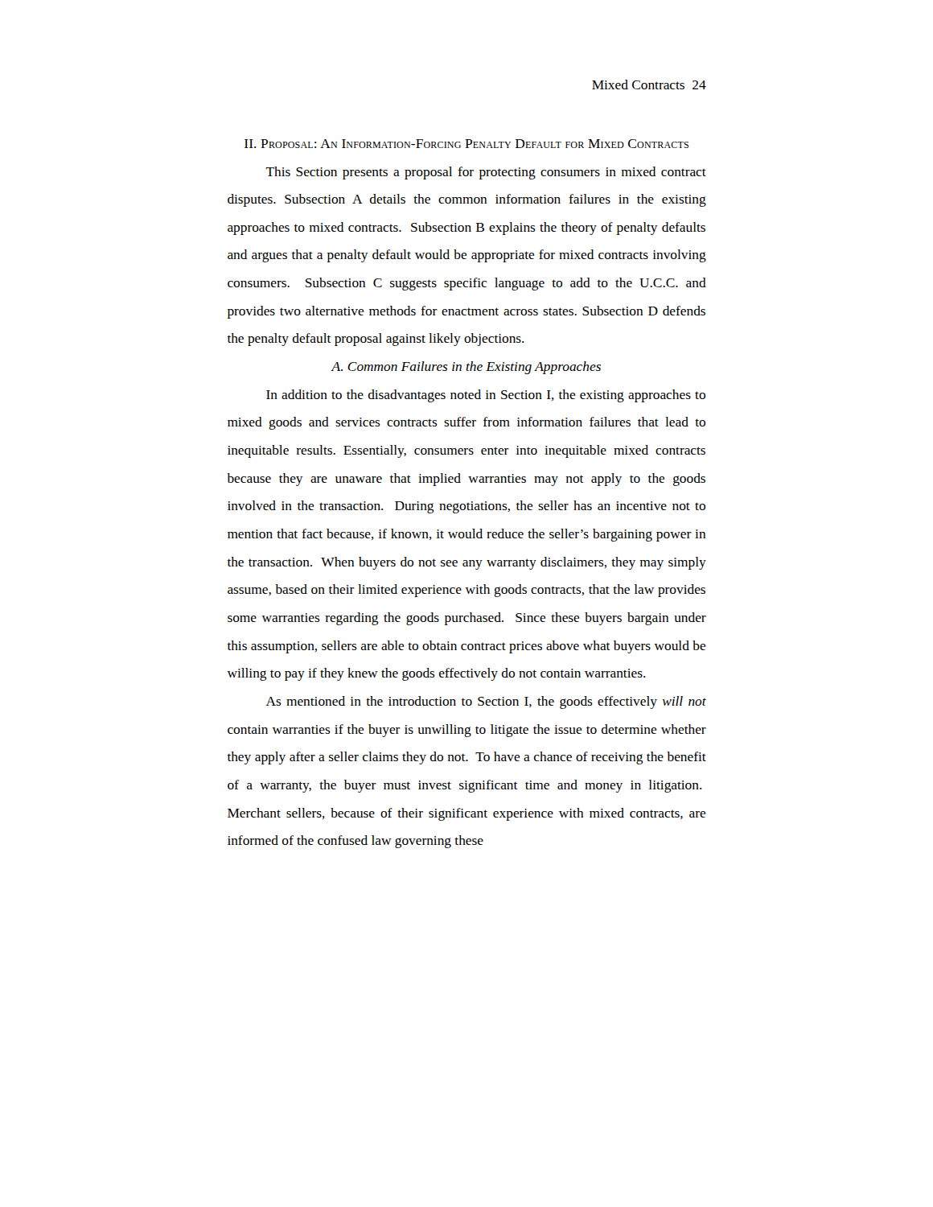Mixed Contracts 24
II. Proposal: An Information-Forcing Penalty Default for Mixed Contracts
This Section presents a proposal for protecting consumers in mixed contract disputes. Subsection A details the common information failures in the existing approaches to mixed contracts. Subsection B explains the theory of penalty defaults and argues that a penalty default would be appropriate for mixed contracts involving consumers. Subsection C suggests specific language to add to the U.C.C. and provides two alternative methods for enactment across states. Subsection D defends the penalty default proposal against likely objections.
A. Common Failures in the Existing Approaches
In addition to the disadvantages noted in Section I, the existing approaches to mixed goods and services contracts suffer from information failures that lead to inequitable results. Essentially, consumers enter into inequitable mixed contracts because they are unaware that implied warranties may not apply to the goods involved in the transaction. During negotiations, the seller has an incentive not to mention that fact because, if known, it would reduce the seller’s bargaining power in the transaction. When buyers do not see any warranty disclaimers, they may simply assume, based on their limited experience with goods contracts, that the law provides some warranties regarding the goods purchased. Since these buyers bargain under this assumption, sellers are able to obtain contract prices above what buyers would be willing to pay if they knew the goods effectively do not contain warranties.
As mentioned in the introduction to Section I, the goods effectively will not contain warranties if the buyer is unwilling to litigate the issue to determine whether they apply after a seller claims they do not. To have a chance of receiving the benefit of a warranty, the buyer must invest significant time and money in litigation. Merchant sellers, because of their significant experience with mixed contracts, are informed of the confused law governing these